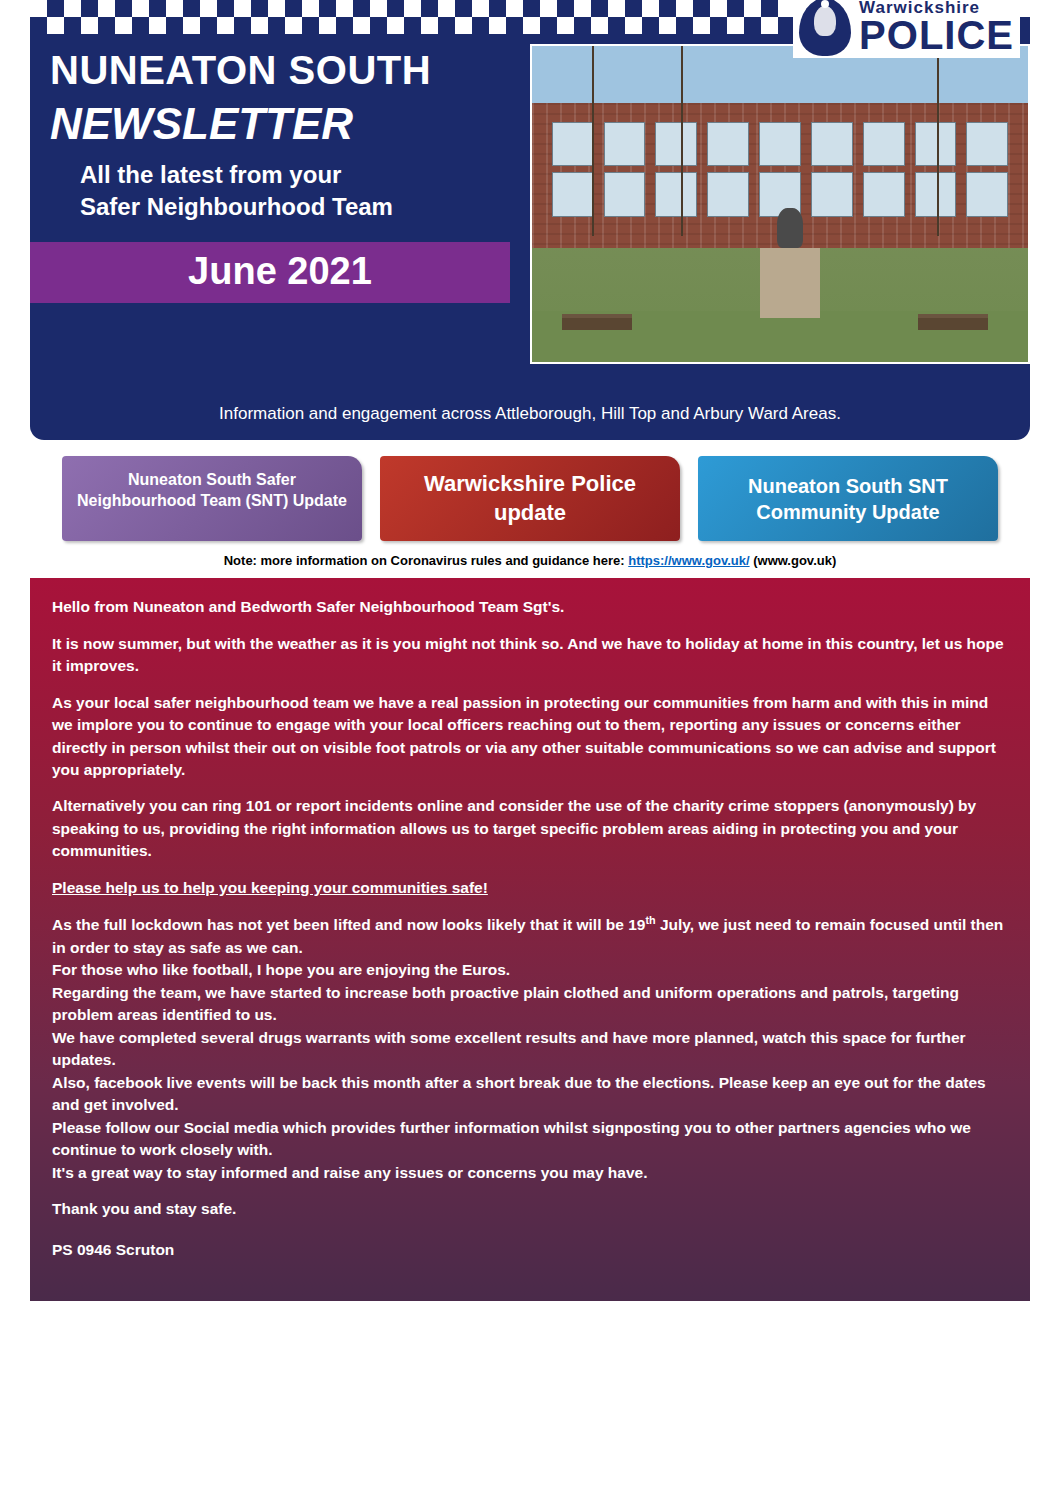Warwickshire POLICE
NUNEATON SOUTH
NEWSLETTER
All the latest from your
Safer Neighbourhood Team
June 2021
Information and engagement across Attleborough, Hill Top and Arbury Ward Areas.
Nuneaton South Safer Neighbourhood Team (SNT) Update
Warwickshire Police update
Nuneaton South SNT Community Update
Note: more information on Coronavirus rules and guidance here: https://www.gov.uk/ (www.gov.uk)
Hello from Nuneaton and Bedworth Safer Neighbourhood Team Sgt's.
It is now summer, but with the weather as it is you might not think so. And we have to holiday at home in this country, let us hope it improves.
As your local safer neighbourhood team we have a real passion in protecting our communities from harm and with this in mind we implore you to continue to engage with your local officers reaching out to them, reporting any issues or concerns either directly in person whilst their out on visible foot patrols or via any other suitable communications so we can advise and support you appropriately.
Alternatively you can ring 101 or report incidents online and consider the use of the charity crime stoppers (anonymously) by speaking to us, providing the right information allows us to target specific problem areas aiding in protecting you and your communities.
Please help us to help you keeping your communities safe!
As the full lockdown has not yet been lifted and now looks likely that it will be 19th July, we just need to remain focused until then in order to stay as safe as we can.
For those who like football, I hope you are enjoying the Euros.
Regarding the team, we have started to increase both proactive plain clothed and uniform operations and patrols, targeting problem areas identified to us.
We have completed several drugs warrants with some excellent results and have more planned, watch this space for further updates.
Also, facebook live events will be back this month after a short break due to the elections. Please keep an eye out for the dates and get involved.
Please follow our Social media which provides further information whilst signposting you to other partners agencies who we continue to work closely with.
It's a great way to stay informed and raise any issues or concerns you may have.
Thank you and stay safe.
PS 0946 Scruton